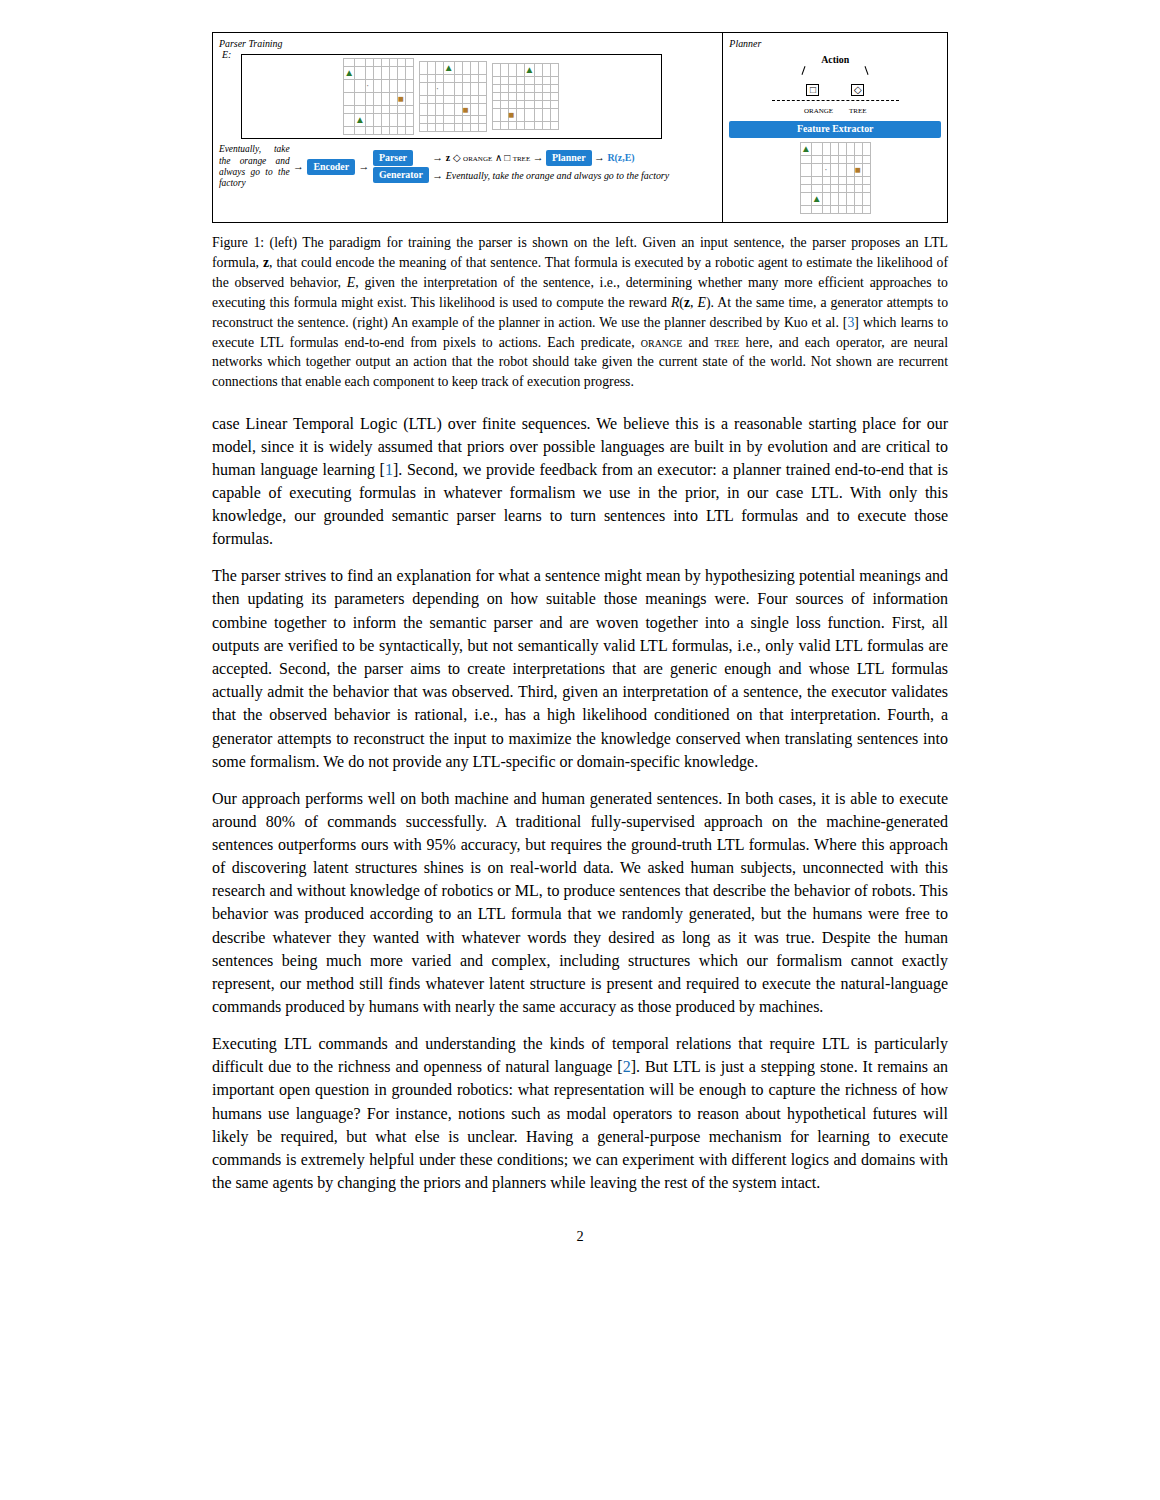Parser Training
E:
| ▲ | | | | | | | |
| | | · | | | | | |
| | | | | | | ■ | |
| | ▲ | | | | | | |
| | | | ▲ | | | | |
| | | · | | | | | |
| | | | | | ■ | | |
| | | | | ▲ | | | |
| | | ■ | | | | | |
Eventually, take the orange and always go to the factory
→ Encoder →
Parser
Generator
→ z ◇ orange ∧ □ tree → Planner → R(z,E)
→ Eventually, take the orange and always go to the factory
Planner
Action
□ ◇
orange tree
Feature Extractor
| ▲ | | | | | | | |
| | | · | | | | ■ | |
| | ▲ | | | | | | |
Figure 1: (left) The paradigm for training the parser is shown on the left. Given an input sentence, the parser proposes an LTL formula, z, that could encode the meaning of that sentence. That formula is executed by a robotic agent to estimate the likelihood of the observed behavior, E, given the interpretation of the sentence, i.e., determining whether many more efficient approaches to executing this formula might exist. This likelihood is used to compute the reward R(z, E). At the same time, a generator attempts to reconstruct the sentence. (right) An example of the planner in action. We use the planner described by Kuo et al. [3] which learns to execute LTL formulas end-to-end from pixels to actions. Each predicate, orange and tree here, and each operator, are neural networks which together output an action that the robot should take given the current state of the world. Not shown are recurrent connections that enable each component to keep track of execution progress.
case Linear Temporal Logic (LTL) over finite sequences. We believe this is a reasonable starting place for our model, since it is widely assumed that priors over possible languages are built in by evolution and are critical to human language learning [1]. Second, we provide feedback from an executor: a planner trained end-to-end that is capable of executing formulas in whatever formalism we use in the prior, in our case LTL. With only this knowledge, our grounded semantic parser learns to turn sentences into LTL formulas and to execute those formulas.
The parser strives to find an explanation for what a sentence might mean by hypothesizing potential meanings and then updating its parameters depending on how suitable those meanings were. Four sources of information combine together to inform the semantic parser and are woven together into a single loss function. First, all outputs are verified to be syntactically, but not semantically valid LTL formulas, i.e., only valid LTL formulas are accepted. Second, the parser aims to create interpretations that are generic enough and whose LTL formulas actually admit the behavior that was observed. Third, given an interpretation of a sentence, the executor validates that the observed behavior is rational, i.e., has a high likelihood conditioned on that interpretation. Fourth, a generator attempts to reconstruct the input to maximize the knowledge conserved when translating sentences into some formalism. We do not provide any LTL-specific or domain-specific knowledge.
Our approach performs well on both machine and human generated sentences. In both cases, it is able to execute around 80% of commands successfully. A traditional fully-supervised approach on the machine-generated sentences outperforms ours with 95% accuracy, but requires the ground-truth LTL formulas. Where this approach of discovering latent structures shines is on real-world data. We asked human subjects, unconnected with this research and without knowledge of robotics or ML, to produce sentences that describe the behavior of robots. This behavior was produced according to an LTL formula that we randomly generated, but the humans were free to describe whatever they wanted with whatever words they desired as long as it was true. Despite the human sentences being much more varied and complex, including structures which our formalism cannot exactly represent, our method still finds whatever latent structure is present and required to execute the natural-language commands produced by humans with nearly the same accuracy as those produced by machines.
Executing LTL commands and understanding the kinds of temporal relations that require LTL is particularly difficult due to the richness and openness of natural language [2]. But LTL is just a stepping stone. It remains an important open question in grounded robotics: what representation will be enough to capture the richness of how humans use language? For instance, notions such as modal operators to reason about hypothetical futures will likely be required, but what else is unclear. Having a general-purpose mechanism for learning to execute commands is extremely helpful under these conditions; we can experiment with different logics and domains with the same agents by changing the priors and planners while leaving the rest of the system intact.
2